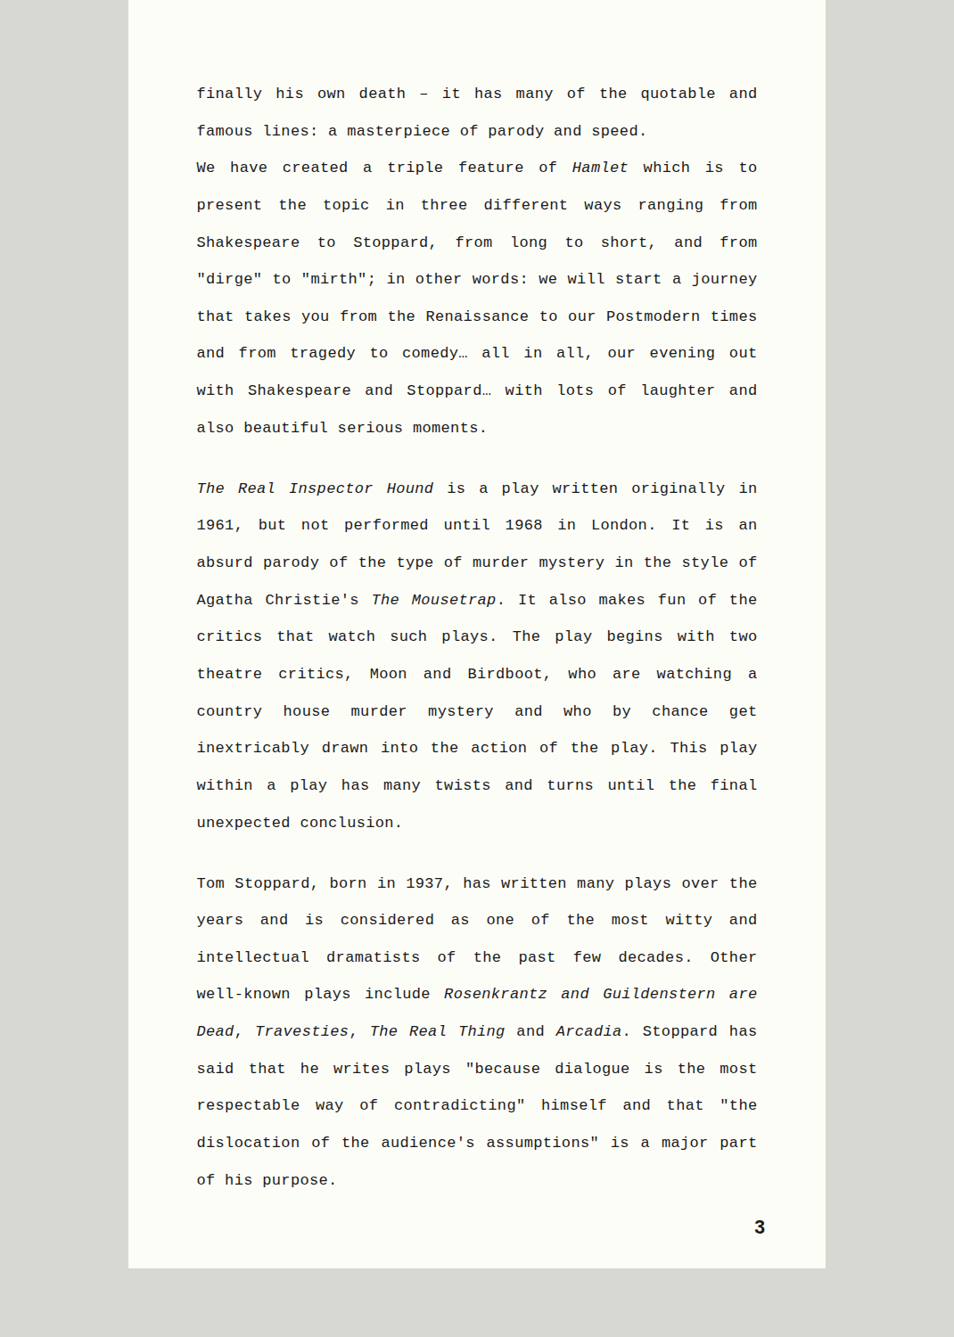finally his own death – it has many of the quotable and famous lines: a masterpiece of parody and speed.
We have created a triple feature of Hamlet which is to present the topic in three different ways ranging from Shakespeare to Stoppard, from long to short, and from "dirge" to "mirth"; in other words: we will start a journey that takes you from the Renaissance to our Postmodern times and from tragedy to comedy… all in all, our evening out with Shakespeare and Stoppard… with lots of laughter and also beautiful serious moments.
The Real Inspector Hound is a play written originally in 1961, but not performed until 1968 in London. It is an absurd parody of the type of murder mystery in the style of Agatha Christie's The Mousetrap. It also makes fun of the critics that watch such plays. The play begins with two theatre critics, Moon and Birdboot, who are watching a country house murder mystery and who by chance get inextricably drawn into the action of the play. This play within a play has many twists and turns until the final unexpected conclusion.
Tom Stoppard, born in 1937, has written many plays over the years and is considered as one of the most witty and intellectual dramatists of the past few decades. Other well-known plays include Rosenkrantz and Guildenstern are Dead, Travesties, The Real Thing and Arcadia. Stoppard has said that he writes plays "because dialogue is the most respectable way of contradicting" himself and that "the dislocation of the audience's assumptions" is a major part of his purpose.
3